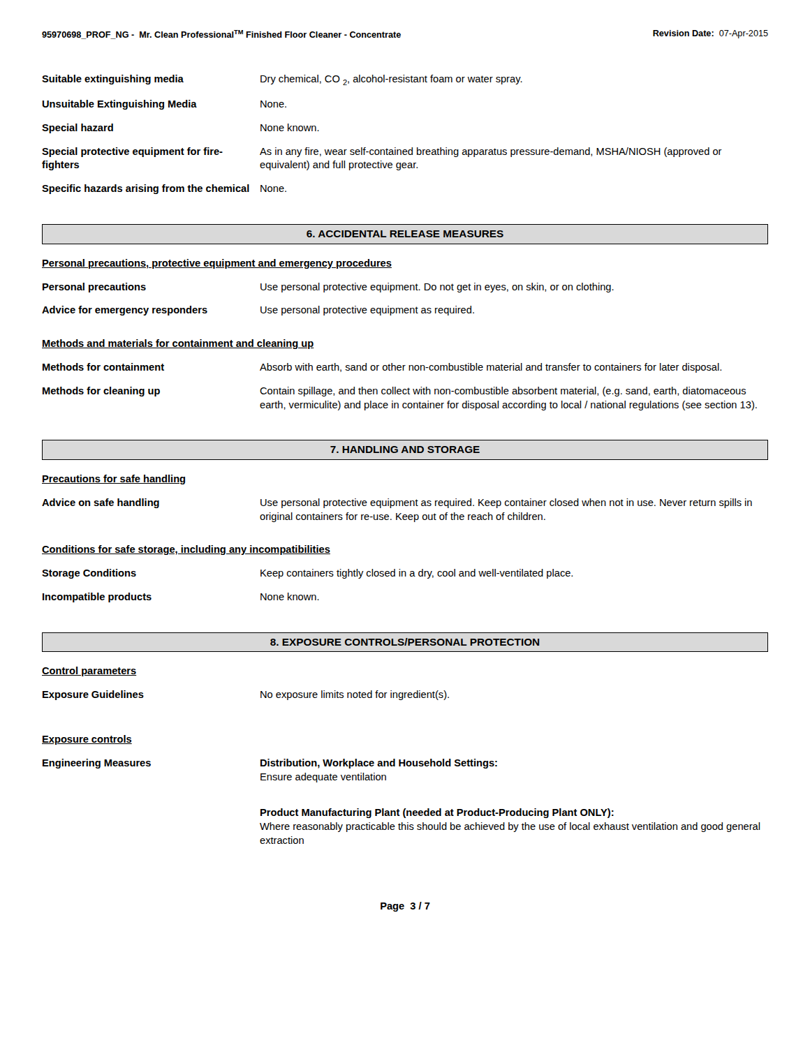95970698_PROF_NG - Mr. Clean ProfessionalTM Finished Floor Cleaner - Concentrate
Revision Date: 07-Apr-2015
| Suitable extinguishing media | Dry chemical, CO 2 , alcohol-resistant foam or water spray. |
| Unsuitable Extinguishing Media | None. |
| Special hazard | None known. |
| Special protective equipment for fire-fighters | As in any fire, wear self-contained breathing apparatus pressure-demand, MSHA/NIOSH (approved or equivalent) and full protective gear. |
| Specific hazards arising from the chemical | None. |
6. ACCIDENTAL RELEASE MEASURES
Personal precautions, protective equipment and emergency procedures
| Personal precautions | Use personal protective equipment. Do not get in eyes, on skin, or on clothing. |
| Advice for emergency responders | Use personal protective equipment as required. |
Methods and materials for containment and cleaning up
| Methods for containment | Absorb with earth, sand or other non-combustible material and transfer to containers for later disposal. |
| Methods for cleaning up | Contain spillage, and then collect with non-combustible absorbent material, (e.g. sand, earth, diatomaceous earth, vermiculite) and place in container for disposal according to local / national regulations (see section 13). |
7. HANDLING AND STORAGE
Precautions for safe handling
| Advice on safe handling | Use personal protective equipment as required. Keep container closed when not in use. Never return spills in original containers for re-use. Keep out of the reach of children. |
Conditions for safe storage, including any incompatibilities
| Storage Conditions | Keep containers tightly closed in a dry, cool and well-ventilated place. |
| Incompatible products | None known. |
8. EXPOSURE CONTROLS/PERSONAL PROTECTION
Control parameters
| Exposure Guidelines | No exposure limits noted for ingredient(s). |
Exposure controls
| Engineering Measures | Distribution, Workplace and Household Settings: Ensure adequate ventilation Product Manufacturing Plant (needed at Product-Producing Plant ONLY): Where reasonably practicable this should be achieved by the use of local exhaust ventilation and good general extraction |
Page 3 / 7